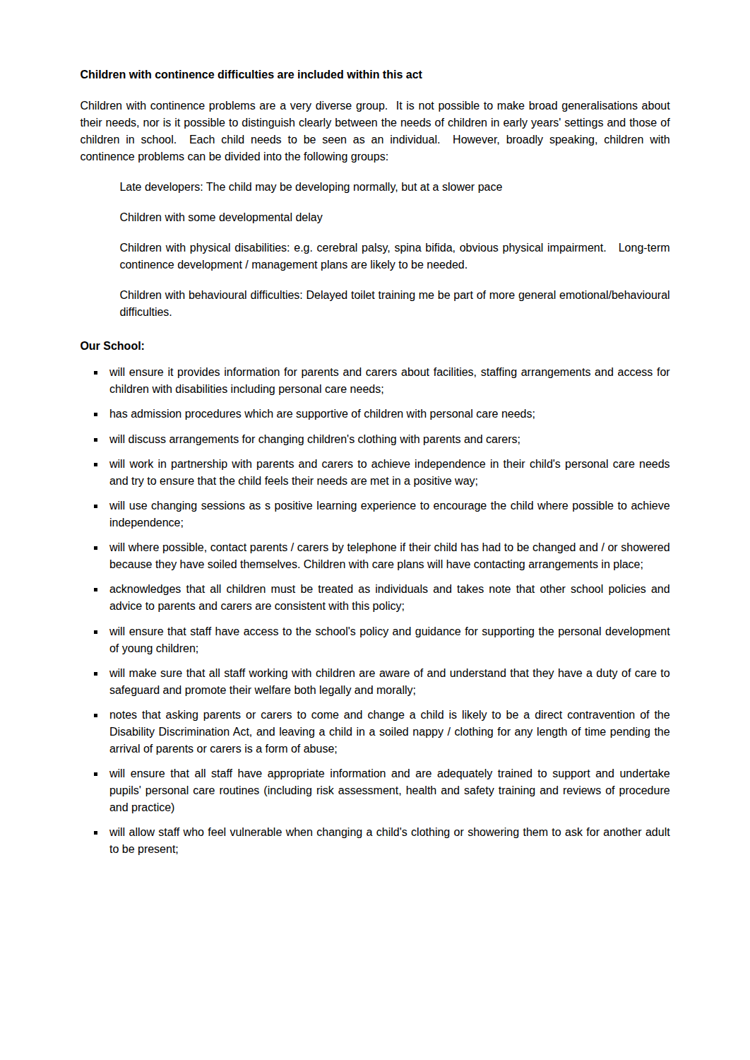Children with continence difficulties are included within this act
Children with continence problems are a very diverse group. It is not possible to make broad generalisations about their needs, nor is it possible to distinguish clearly between the needs of children in early years' settings and those of children in school. Each child needs to be seen as an individual. However, broadly speaking, children with continence problems can be divided into the following groups:
Late developers: The child may be developing normally, but at a slower pace
Children with some developmental delay
Children with physical disabilities: e.g. cerebral palsy, spina bifida, obvious physical impairment. Long-term continence development / management plans are likely to be needed.
Children with behavioural difficulties: Delayed toilet training me be part of more general emotional/behavioural difficulties.
Our School:
will ensure it provides information for parents and carers about facilities, staffing arrangements and access for children with disabilities including personal care needs;
has admission procedures which are supportive of children with personal care needs;
will discuss arrangements for changing children's clothing with parents and carers;
will work in partnership with parents and carers to achieve independence in their child's personal care needs and try to ensure that the child feels their needs are met in a positive way;
will use changing sessions as s positive learning experience to encourage the child where possible to achieve independence;
will where possible, contact parents / carers by telephone if their child has had to be changed and / or showered because they have soiled themselves. Children with care plans will have contacting arrangements in place;
acknowledges that all children must be treated as individuals and takes note that other school policies and advice to parents and carers are consistent with this policy;
will ensure that staff have access to the school's policy and guidance for supporting the personal development of young children;
will make sure that all staff working with children are aware of and understand that they have a duty of care to safeguard and promote their welfare both legally and morally;
notes that asking parents or carers to come and change a child is likely to be a direct contravention of the Disability Discrimination Act, and leaving a child in a soiled nappy / clothing for any length of time pending the arrival of parents or carers is a form of abuse;
will ensure that all staff have appropriate information and are adequately trained to support and undertake pupils' personal care routines (including risk assessment, health and safety training and reviews of procedure and practice)
will allow staff who feel vulnerable when changing a child's clothing or showering them to ask for another adult to be present;